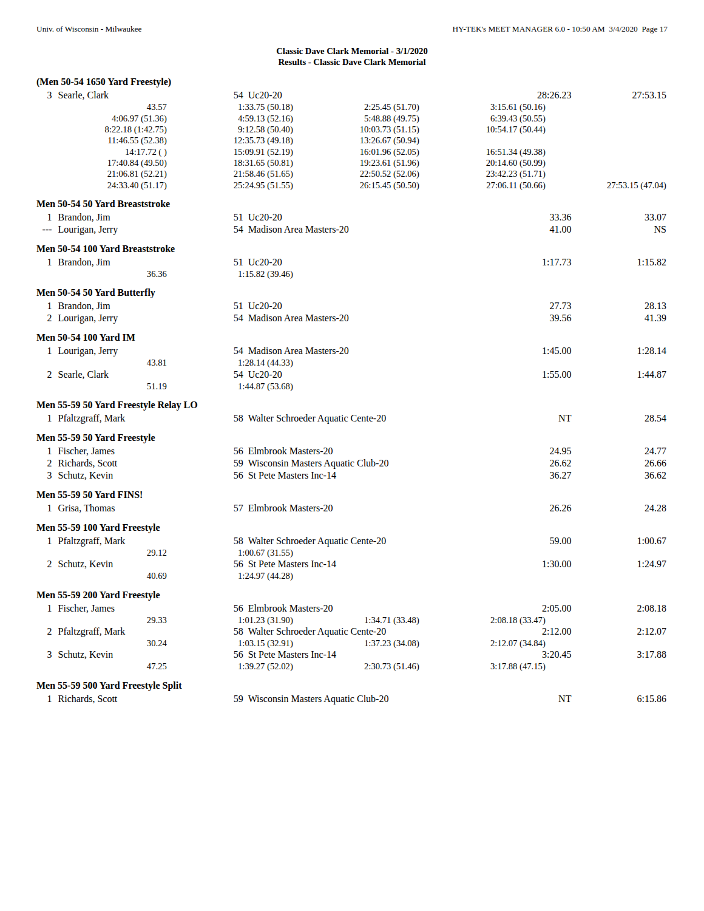Univ. of Wisconsin - Milwaukee
HY-TEK's MEET MANAGER 6.0 - 10:50 AM 3/4/2020 Page 17
Classic Dave Clark Memorial - 3/1/2020
Results - Classic Dave Clark Memorial
(Men 50-54 1650 Yard Freestyle)
| 3 | Searle, Clark | 54 | Uc20-20 | 28:26.23 | 27:53.15 |
| 43.57 | 1:33.75 (50.18) | 2:25.45 (51.70) | 3:15.61 (50.16) | |
| 4:06.97 (51.36) | 4:59.13 (52.16) | 5:48.88 (49.75) | 6:39.43 (50.55) | |
| 8:22.18 (1:42.75) | 9:12.58 (50.40) | 10:03.73 (51.15) | 10:54.17 (50.44) | |
| 11:46.55 (52.38) | 12:35.73 (49.18) | 13:26.67 (50.94) | | |
| 14:17.72 ( ) | 15:09.91 (52.19) | 16:01.96 (52.05) | 16:51.34 (49.38) | |
| 17:40.84 (49.50) | 18:31.65 (50.81) | 19:23.61 (51.96) | 20:14.60 (50.99) | |
| 21:06.81 (52.21) | 21:58.46 (51.65) | 22:50.52 (52.06) | 23:42.23 (51.71) | |
| 24:33.40 (51.17) | 25:24.95 (51.55) | 26:15.45 (50.50) | 27:06.11 (50.66) | 27:53.15 (47.04) |
Men 50-54 50 Yard Breaststroke
| 1 | Brandon, Jim | 51 | Uc20-20 | 33.36 | 33.07 |
| --- | Lourigan, Jerry | 54 | Madison Area Masters-20 | 41.00 | NS |
Men 50-54 100 Yard Breaststroke
| 1 | Brandon, Jim | 51 | Uc20-20 | 1:17.73 | 1:15.82 |
| 36.36 | 1:15.82 (39.46) | | | |
Men 50-54 50 Yard Butterfly
| 1 | Brandon, Jim | 51 | Uc20-20 | 27.73 | 28.13 |
| 2 | Lourigan, Jerry | 54 | Madison Area Masters-20 | 39.56 | 41.39 |
Men 50-54 100 Yard IM
| 1 | Lourigan, Jerry | 54 | Madison Area Masters-20 | 1:45.00 | 1:28.14 |
| 43.81 | 1:28.14 (44.33) | | | |
| 2 | Searle, Clark | 54 | Uc20-20 | 1:55.00 | 1:44.87 |
| 51.19 | 1:44.87 (53.68) | | | |
Men 55-59 50 Yard Freestyle Relay LO
| 1 | Pfaltzgraff, Mark | 58 | Walter Schroeder Aquatic Cente-20 | NT | 28.54 |
Men 55-59 50 Yard Freestyle
| 1 | Fischer, James | 56 | Elmbrook Masters-20 | 24.95 | 24.77 |
| 2 | Richards, Scott | 59 | Wisconsin Masters Aquatic Club-20 | 26.62 | 26.66 |
| 3 | Schutz, Kevin | 56 | St Pete Masters Inc-14 | 36.27 | 36.62 |
Men 55-59 50 Yard FINS!
| 1 | Grisa, Thomas | 57 | Elmbrook Masters-20 | 26.26 | 24.28 |
Men 55-59 100 Yard Freestyle
| 1 | Pfaltzgraff, Mark | 58 | Walter Schroeder Aquatic Cente-20 | 59.00 | 1:00.67 |
| 29.12 | 1:00.67 (31.55) | | | |
| 2 | Schutz, Kevin | 56 | St Pete Masters Inc-14 | 1:30.00 | 1:24.97 |
| 40.69 | 1:24.97 (44.28) | | | |
Men 55-59 200 Yard Freestyle
| 1 | Fischer, James | 56 | Elmbrook Masters-20 | 2:05.00 | 2:08.18 |
| 29.33 | 1:01.23 (31.90) | 1:34.71 (33.48) | 2:08.18 (33.47) | |
| 2 | Pfaltzgraff, Mark | 58 | Walter Schroeder Aquatic Cente-20 | 2:12.00 | 2:12.07 |
| 30.24 | 1:03.15 (32.91) | 1:37.23 (34.08) | 2:12.07 (34.84) | |
| 3 | Schutz, Kevin | 56 | St Pete Masters Inc-14 | 3:20.45 | 3:17.88 |
| 47.25 | 1:39.27 (52.02) | 2:30.73 (51.46) | 3:17.88 (47.15) | |
Men 55-59 500 Yard Freestyle Split
| 1 | Richards, Scott | 59 | Wisconsin Masters Aquatic Club-20 | NT | 6:15.86 |